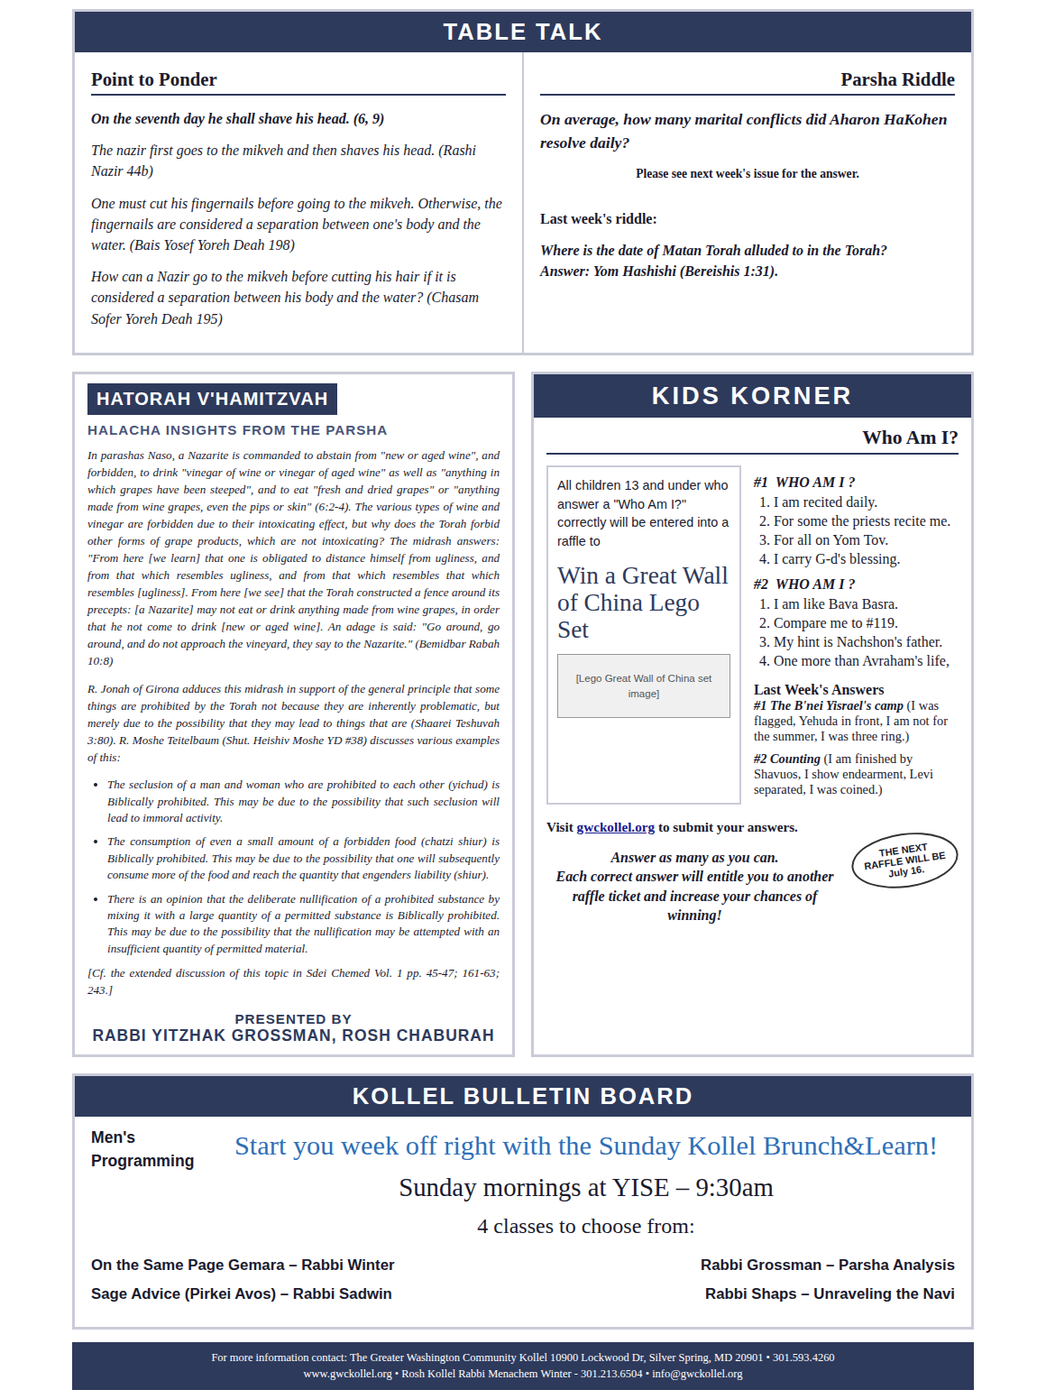Table Talk
Point to Ponder
On the seventh day he shall shave his head. (6, 9)
The nazir first goes to the mikveh and then shaves his head. (Rashi Nazir 44b)
One must cut his fingernails before going to the mikveh. Otherwise, the fingernails are considered a separation between one's body and the water. (Bais Yosef Yoreh Deah 198)
How can a Nazir go to the mikveh before cutting his hair if it is considered a separation between his body and the water? (Chasam Sofer Yoreh Deah 195)
Parsha Riddle
On average, how many marital conflicts did Aharon HaKohen resolve daily?
Please see next week's issue for the answer.
Last week's riddle:
Where is the date of Matan Torah alluded to in the Torah?
Answer: Yom Hashishi (Bereishis 1:31).
Hatorah V'Hamitzvah
Halacha Insights from the Parsha
In parashas Naso, a Nazarite is commanded to abstain from "new or aged wine", and forbidden, to drink "vinegar of wine or vinegar of aged wine" as well as "anything in which grapes have been steeped", and to eat "fresh and dried grapes" or "anything made from wine grapes, even the pips or skin" (6:2-4). The various types of wine and vinegar are forbidden due to their intoxicating effect, but why does the Torah forbid other forms of grape products, which are not intoxicating? The midrash answers: "From here [we learn] that one is obligated to distance himself from ugliness, and from that which resembles ugliness, and from that which resembles that which resembles [ugliness]. From here [we see] that the Torah constructed a fence around its precepts: [a Nazarite] may not eat or drink anything made from wine grapes, in order that he not come to drink [new or aged wine]. An adage is said: "Go around, go around, and do not approach the vineyard, they say to the Nazarite." (Bemidbar Rabah 10:8)
R. Jonah of Girona adduces this midrash in support of the general principle that some things are prohibited by the Torah not because they are inherently problematic, but merely due to the possibility that they may lead to things that are (Shaarei Teshuvah 3:80). R. Moshe Teitelbaum (Shut. Heishiv Moshe YD #38) discusses various examples of this:
The seclusion of a man and woman who are prohibited to each other (yichud) is Biblically prohibited. This may be due to the possibility that such seclusion will lead to immoral activity.
The consumption of even a small amount of a forbidden food (chatzi shiur) is Biblically prohibited. This may be due to the possibility that one will subsequently consume more of the food and reach the quantity that engenders liability (shiur).
There is an opinion that the deliberate nullification of a prohibited substance by mixing it with a large quantity of a permitted substance is Biblically prohibited. This may be due to the possibility that the nullification may be attempted with an insufficient quantity of permitted material.
[Cf. the extended discussion of this topic in Sdei Chemed Vol. 1 pp. 45-47; 161-63; 243.]
Presented by
Rabbi Yitzhak Grossman, Rosh Chaburah
Kids Korner
Who Am I?
All children 13 and under who answer a "Who Am I?" correctly will be entered into a raffle to
Win a Great Wall of China Lego Set
[Lego Great Wall of China set image]
#1 WHO AM I ?
I am recited daily.
For some the priests recite me.
For all on Yom Tov.
I carry G-d's blessing.
#2 WHO AM I ?
I am like Bava Basra.
Compare me to #119.
My hint is Nachshon's father.
One more than Avraham's life,
Last Week's Answers
#1 The B'nei Yisrael's camp (I was flagged, Yehuda in front, I am not for the summer, I was three ring.)
#2 Counting (I am finished by Shavuos, I show endearment, Levi separated, I was coined.)
Visit gwckollel.org to submit your answers.
Answer as many as you can.
Each correct answer will entitle you to another raffle ticket and increase your chances of winning!
THE NEXT RAFFLE WILL BE July 16.
Kollel Bulletin Board
Men's
Programming
Start you week off right with the Sunday Kollel Brunch&Learn!
Sunday mornings at YISE – 9:30am
4 classes to choose from:
On the Same Page Gemara – Rabbi Winter
Sage Advice (Pirkei Avos) – Rabbi Sadwin
Rabbi Grossman – Parsha Analysis
Rabbi Shaps – Unraveling the Navi
For more information contact: The Greater Washington Community Kollel 10900 Lockwood Dr, Silver Spring, MD 20901 • 301.593.4260
www.gwckollel.org • Rosh Kollel Rabbi Menachem Winter - 301.213.6504 • info@gwckollel.org